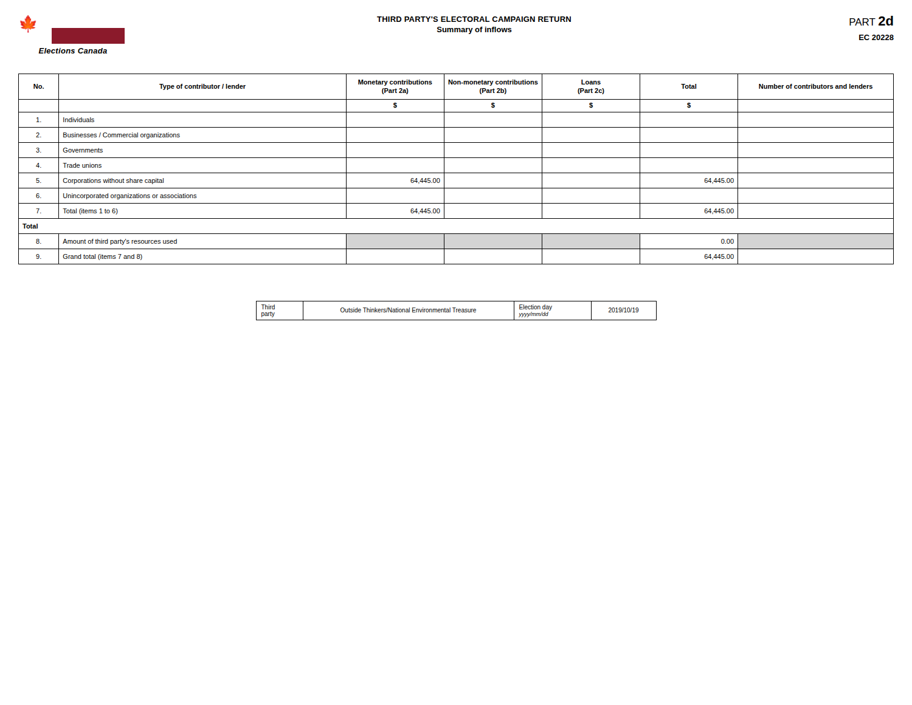🍁
Elections Canada
THIRD PARTY'S ELECTORAL CAMPAIGN RETURN
Summary of inflows
PART 2d
EC 20228
| No. | Type of contributor / lender | Monetary contributions (Part 2a) | Non-monetary contributions (Part 2b) | Loans (Part 2c) | Total | Number of contributors and lenders |
| --- | --- | --- | --- | --- | --- | --- |
| | | $ | $ | $ | $ | |
| 1. | Individuals | | | | | |
| 2. | Businesses / Commercial organizations | | | | | |
| 3. | Governments | | | | | |
| 4. | Trade unions | | | | | |
| 5. | Corporations without share capital | 64,445.00 | | | 64,445.00 | |
| 6. | Unincorporated organizations or associations | | | | | |
| 7. | Total (items 1 to 6) | 64,445.00 | | | 64,445.00 | |
| Total |
| 8. | Amount of third party's resources used | | | | 0.00 | |
| 9. | Grand total (items 7 and 8) | | | | 64,445.00 | |
| Third party | Outside Thinkers/National Environmental Treasure | Election day yyyy/mm/dd | 2019/10/19 |